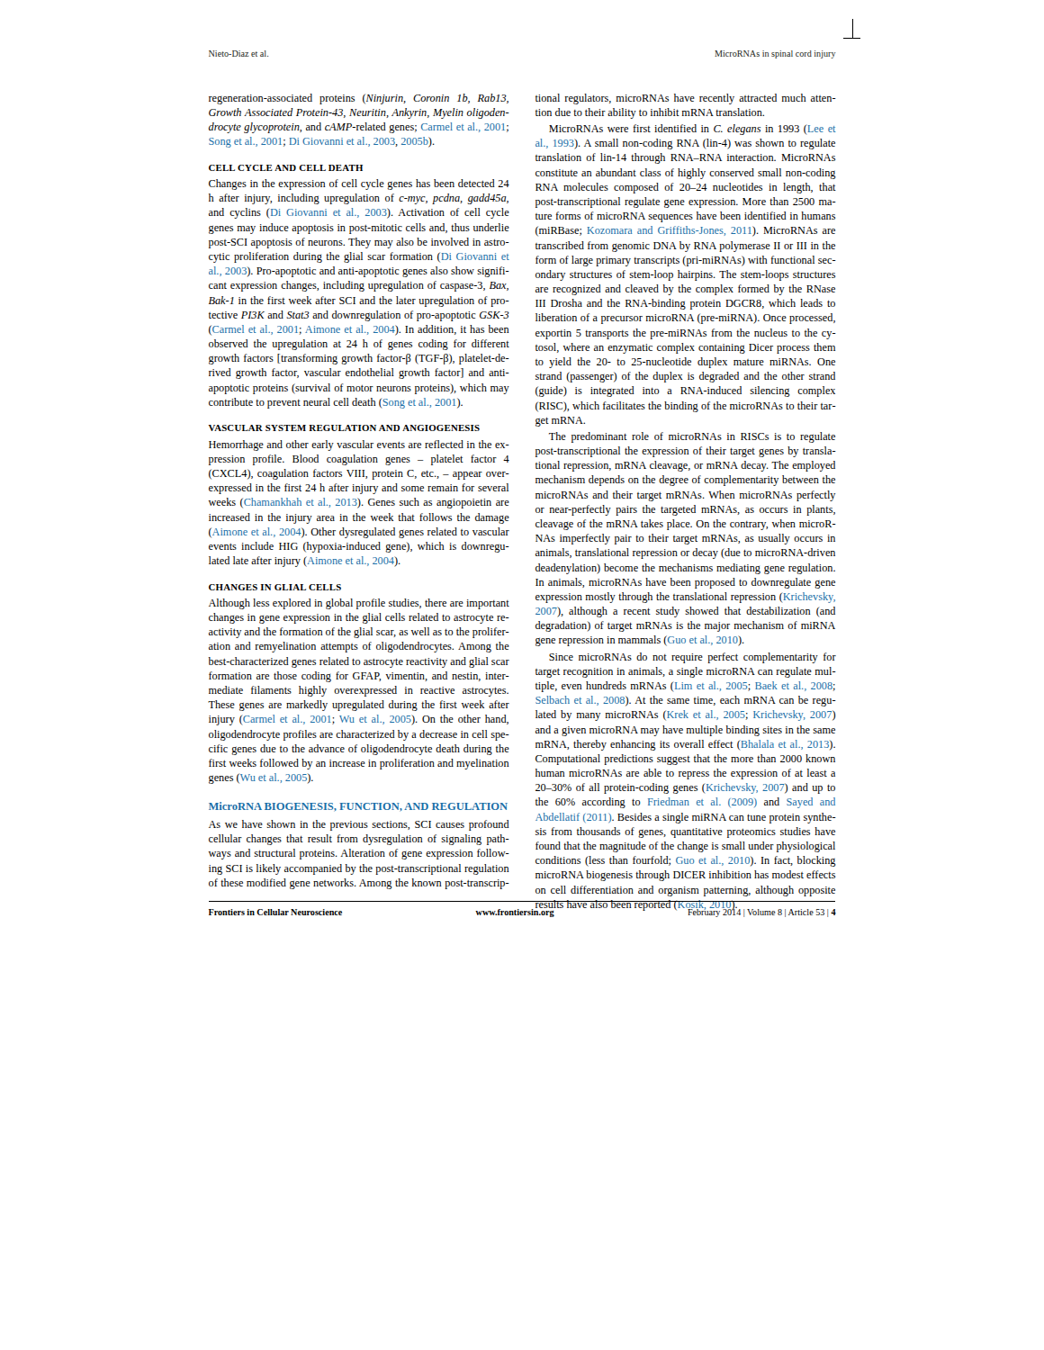Nieto-Diaz et al. MicroRNAs in spinal cord injury
regeneration-associated proteins (Ninjurin, Coronin 1b, Rab13, Growth Associated Protein-43, Neuritin, Ankyrin, Myelin oligodendrocyte glycoprotein, and cAMP-related genes; Carmel et al., 2001; Song et al., 2001; Di Giovanni et al., 2003, 2005b).
Cell cycle and cell death
Changes in the expression of cell cycle genes has been detected 24 h after injury, including upregulation of c-myc, pcdna, gadd45a, and cyclins (Di Giovanni et al., 2003). Activation of cell cycle genes may induce apoptosis in post-mitotic cells and, thus underlie post-SCI apoptosis of neurons. They may also be involved in astrocytic proliferation during the glial scar formation (Di Giovanni et al., 2003). Pro-apoptotic and anti-apoptotic genes also show significant expression changes, including upregulation of caspase-3, Bax, Bak-1 in the first week after SCI and the later upregulation of protective PI3K and Stat3 and downregulation of pro-apoptotic GSK-3 (Carmel et al., 2001; Aimone et al., 2004). In addition, it has been observed the upregulation at 24 h of genes coding for different growth factors [transforming growth factor-β (TGF-β), platelet-derived growth factor, vascular endothelial growth factor] and anti-apoptotic proteins (survival of motor neurons proteins), which may contribute to prevent neural cell death (Song et al., 2001).
Vascular system regulation and angiogenesis
Hemorrhage and other early vascular events are reflected in the expression profile. Blood coagulation genes – platelet factor 4 (CXCL4), coagulation factors VIII, protein C, etc., – appear overexpressed in the first 24 h after injury and some remain for several weeks (Chamankhah et al., 2013). Genes such as angiopoietin are increased in the injury area in the week that follows the damage (Aimone et al., 2004). Other dysregulated genes related to vascular events include HIG (hypoxia-induced gene), which is downregulated late after injury (Aimone et al., 2004).
Changes in glial cells
Although less explored in global profile studies, there are important changes in gene expression in the glial cells related to astrocyte reactivity and the formation of the glial scar, as well as to the proliferation and remyelination attempts of oligodendrocytes. Among the best-characterized genes related to astrocyte reactivity and glial scar formation are those coding for GFAP, vimentin, and nestin, intermediate filaments highly overexpressed in reactive astrocytes. These genes are markedly upregulated during the first week after injury (Carmel et al., 2001; Wu et al., 2005). On the other hand, oligodendrocyte profiles are characterized by a decrease in cell specific genes due to the advance of oligodendrocyte death during the first weeks followed by an increase in proliferation and myelination genes (Wu et al., 2005).
MicroRNA BIOGENESIS, FUNCTION, AND REGULATION
As we have shown in the previous sections, SCI causes profound cellular changes that result from dysregulation of signaling pathways and structural proteins. Alteration of gene expression following SCI is likely accompanied by the post-transcriptional regulation of these modified gene networks. Among the known post-transcriptional regulators, microRNAs have recently attracted much attention due to their ability to inhibit mRNA translation.
MicroRNAs were first identified in C. elegans in 1993 (Lee et al., 1993). A small non-coding RNA (lin-4) was shown to regulate translation of lin-14 through RNA–RNA interaction. MicroRNAs constitute an abundant class of highly conserved small non-coding RNA molecules composed of 20–24 nucleotides in length, that post-transcriptional regulate gene expression. More than 2500 mature forms of microRNA sequences have been identified in humans (miRBase; Kozomara and Griffiths-Jones, 2011). MicroRNAs are transcribed from genomic DNA by RNA polymerase II or III in the form of large primary transcripts (pri-miRNAs) with functional secondary structures of stem-loop hairpins. The stem-loops structures are recognized and cleaved by the complex formed by the RNase III Drosha and the RNA-binding protein DGCR8, which leads to liberation of a precursor microRNA (pre-miRNA). Once processed, exportin 5 transports the pre-miRNAs from the nucleus to the cytosol, where an enzymatic complex containing Dicer process them to yield the 20- to 25-nucleotide duplex mature miRNAs. One strand (passenger) of the duplex is degraded and the other strand (guide) is integrated into a RNA-induced silencing complex (RISC), which facilitates the binding of the microRNAs to their target mRNA.
The predominant role of microRNAs in RISCs is to regulate post-transcriptional the expression of their target genes by translational repression, mRNA cleavage, or mRNA decay. The employed mechanism depends on the degree of complementarity between the microRNAs and their target mRNAs. When microRNAs perfectly or near-perfectly pairs the targeted mRNAs, as occurs in plants, cleavage of the mRNA takes place. On the contrary, when microRNAs imperfectly pair to their target mRNAs, as usually occurs in animals, translational repression or decay (due to microRNA-driven deadenylation) become the mechanisms mediating gene regulation. In animals, microRNAs have been proposed to downregulate gene expression mostly through the translational repression (Krichevsky, 2007), although a recent study showed that destabilization (and degradation) of target mRNAs is the major mechanism of miRNA gene repression in mammals (Guo et al., 2010).
Since microRNAs do not require perfect complementarity for target recognition in animals, a single microRNA can regulate multiple, even hundreds mRNAs (Lim et al., 2005; Baek et al., 2008; Selbach et al., 2008). At the same time, each mRNA can be regulated by many microRNAs (Krek et al., 2005; Krichevsky, 2007) and a given microRNA may have multiple binding sites in the same mRNA, thereby enhancing its overall effect (Bhalala et al., 2013). Computational predictions suggest that the more than 2000 known human microRNAs are able to repress the expression of at least a 20–30% of all protein-coding genes (Krichevsky, 2007) and up to the 60% according to Friedman et al. (2009) and Sayed and Abdellatif (2011). Besides a single miRNA can tune protein synthesis from thousands of genes, quantitative proteomics studies have found that the magnitude of the change is small under physiological conditions (less than fourfold; Guo et al., 2010). In fact, blocking microRNA biogenesis through DICER inhibition has modest effects on cell differentiation and organism patterning, although opposite results have also been reported (Kosik, 2010).
Frontiers in Cellular Neuroscience www.frontiersin.org February 2014 | Volume 8 | Article 53 | 4